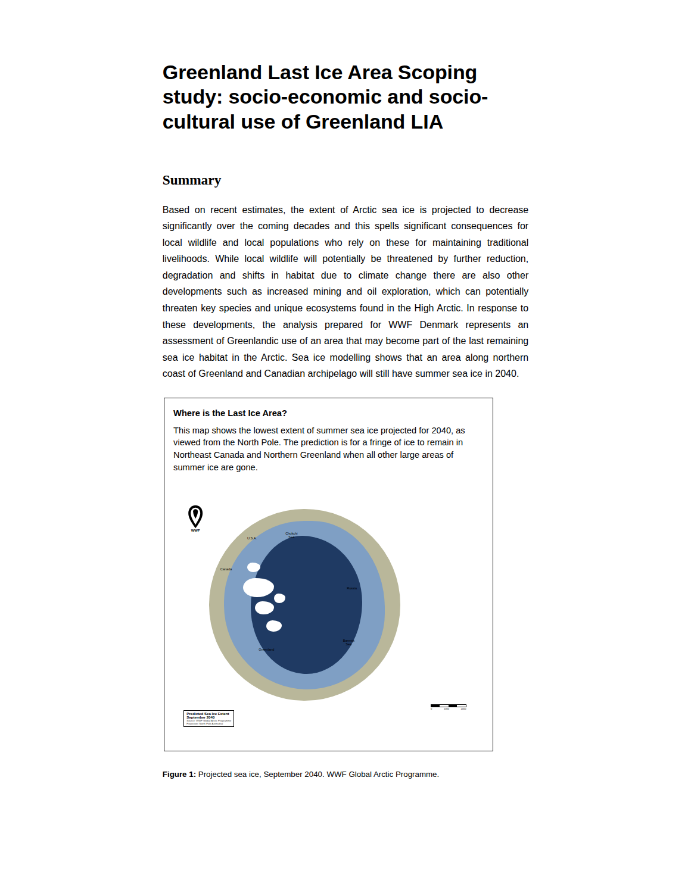Greenland Last Ice Area Scoping study: socio-economic and socio-cultural use of Greenland LIA
Summary
Based on recent estimates, the extent of Arctic sea ice is projected to decrease significantly over the coming decades and this spells significant consequences for local wildlife and local populations who rely on these for maintaining traditional livelihoods. While local wildlife will potentially be threatened by further reduction, degradation and shifts in habitat due to climate change there are also other developments such as increased mining and oil exploration, which can potentially threaten key species and unique ecosystems found in the High Arctic. In response to these developments, the analysis prepared for WWF Denmark represents an assessment of Greenlandic use of an area that may become part of the last remaining sea ice habitat in the Arctic. Sea ice modelling shows that an area along northern coast of Greenland and Canadian archipelago will still have summer sea ice in 2040.
Where is the Last Ice Area?
This map shows the lowest extent of summer sea ice projected for 2040, as viewed from the North Pole. The prediction is for a fringe of ice to remain in Northeast Canada and Northern Greenland when all other large areas of summer ice are gone.
WWF
U.S.A.
Chukchi
Sea
Canada
Russia
Greenland
Barents
Sea
Predicted Sea Ice Extent
September 2040
Source: WWF Global Arctic Programme
Projection: North Pole Azimuthal
010002000
Figure 1: Projected sea ice, September 2040. WWF Global Arctic Programme.